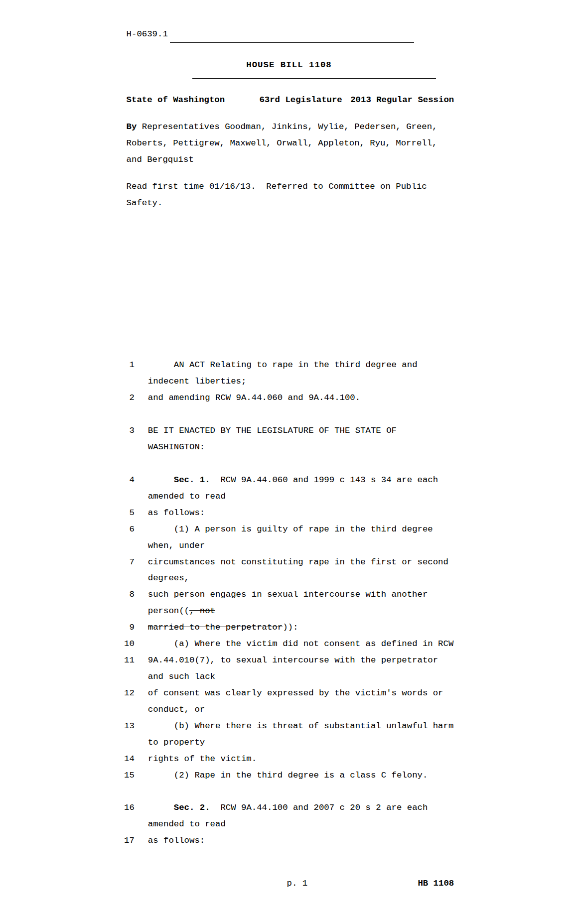H-0639.1
HOUSE BILL 1108
State of Washington 63rd Legislature 2013 Regular Session
By Representatives Goodman, Jinkins, Wylie, Pedersen, Green, Roberts, Pettigrew, Maxwell, Orwall, Appleton, Ryu, Morrell, and Bergquist
Read first time 01/16/13. Referred to Committee on Public Safety.
1 AN ACT Relating to rape in the third degree and indecent liberties;
2 and amending RCW 9A.44.060 and 9A.44.100.
3 BE IT ENACTED BY THE LEGISLATURE OF THE STATE OF WASHINGTON:
4 Sec. 1. RCW 9A.44.060 and 1999 c 143 s 34 are each amended to read
5 as follows:
6 (1) A person is guilty of rape in the third degree when, under
7 circumstances not constituting rape in the first or second degrees,
8 such person engages in sexual intercourse with another person((, not
9 married to the perpetrator)):
10 (a) Where the victim did not consent as defined in RCW
119A.44.010(7), to sexual intercourse with the perpetrator and such lack
12 of consent was clearly expressed by the victim's words or conduct, or
13 (b) Where there is threat of substantial unlawful harm to property
14 rights of the victim.
15 (2) Rape in the third degree is a class C felony.
16 Sec. 2. RCW 9A.44.100 and 2007 c 20 s 2 are each amended to read
17 as follows:
p. 1 HB 1108